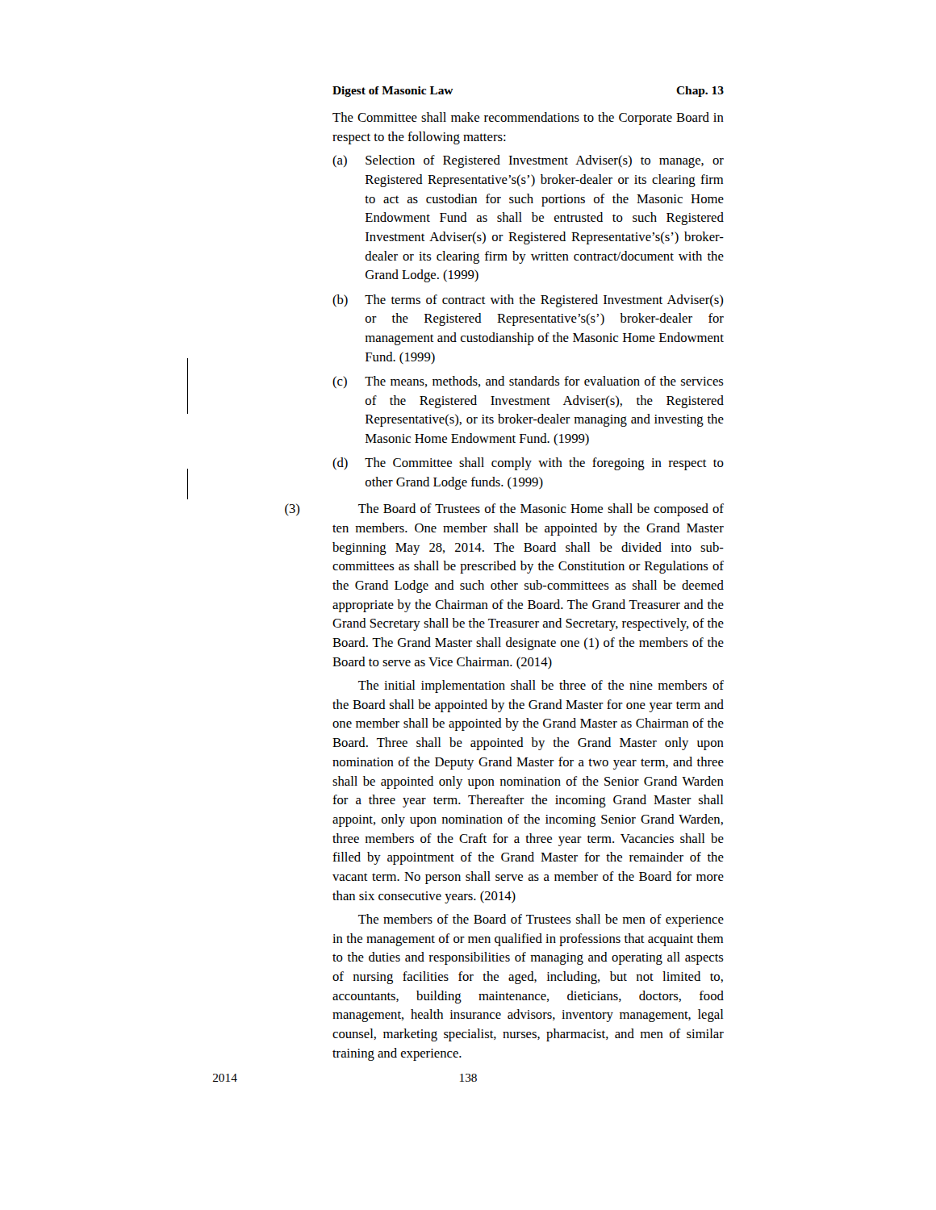Digest of Masonic Law Chap. 13
The Committee shall make recommendations to the Corporate Board in respect to the following matters:
(a)
Selection of Registered Investment Adviser(s) to manage, or Registered Representative’s(s’) broker-dealer or its clearing firm to act as custodian for such portions of the Masonic Home Endowment Fund as shall be entrusted to such Registered Investment Adviser(s) or Registered Representative’s(s’) broker-dealer or its clearing firm by written contract/document with the Grand Lodge. (1999)
(b)
The terms of contract with the Registered Investment Adviser(s) or the Registered Representative’s(s’) broker-dealer for management and custodianship of the Masonic Home Endowment Fund. (1999)
(c)
The means, methods, and standards for evaluation of the services of the Registered Investment Adviser(s), the Registered Representative(s), or its broker-dealer managing and investing the Masonic Home Endowment Fund. (1999)
(d)
The Committee shall comply with the foregoing in respect to other Grand Lodge funds. (1999)
(3)
The Board of Trustees of the Masonic Home shall be composed of ten members. One member shall be appointed by the Grand Master beginning May 28, 2014. The Board shall be divided into sub-committees as shall be prescribed by the Constitution or Regulations of the Grand Lodge and such other sub-committees as shall be deemed appropriate by the Chairman of the Board. The Grand Treasurer and the Grand Secretary shall be the Treasurer and Secretary, respectively, of the Board. The Grand Master shall designate one (1) of the members of the Board to serve as Vice Chairman. (2014)
The initial implementation shall be three of the nine members of the Board shall be appointed by the Grand Master for one year term and one member shall be appointed by the Grand Master as Chairman of the Board. Three shall be appointed by the Grand Master only upon nomination of the Deputy Grand Master for a two year term, and three shall be appointed only upon nomination of the Senior Grand Warden for a three year term. Thereafter the incoming Grand Master shall appoint, only upon nomination of the incoming Senior Grand Warden, three members of the Craft for a three year term. Vacancies shall be filled by appointment of the Grand Master for the remainder of the vacant term. No person shall serve as a member of the Board for more than six consecutive years. (2014)
The members of the Board of Trustees shall be men of experience in the management of or men qualified in professions that acquaint them to the duties and responsibilities of managing and operating all aspects of nursing facilities for the aged, including, but not limited to, accountants, building maintenance, dieticians, doctors, food management, health insurance advisors, inventory management, legal counsel, marketing specialist, nurses, pharmacist, and men of similar training and experience.
2014 138